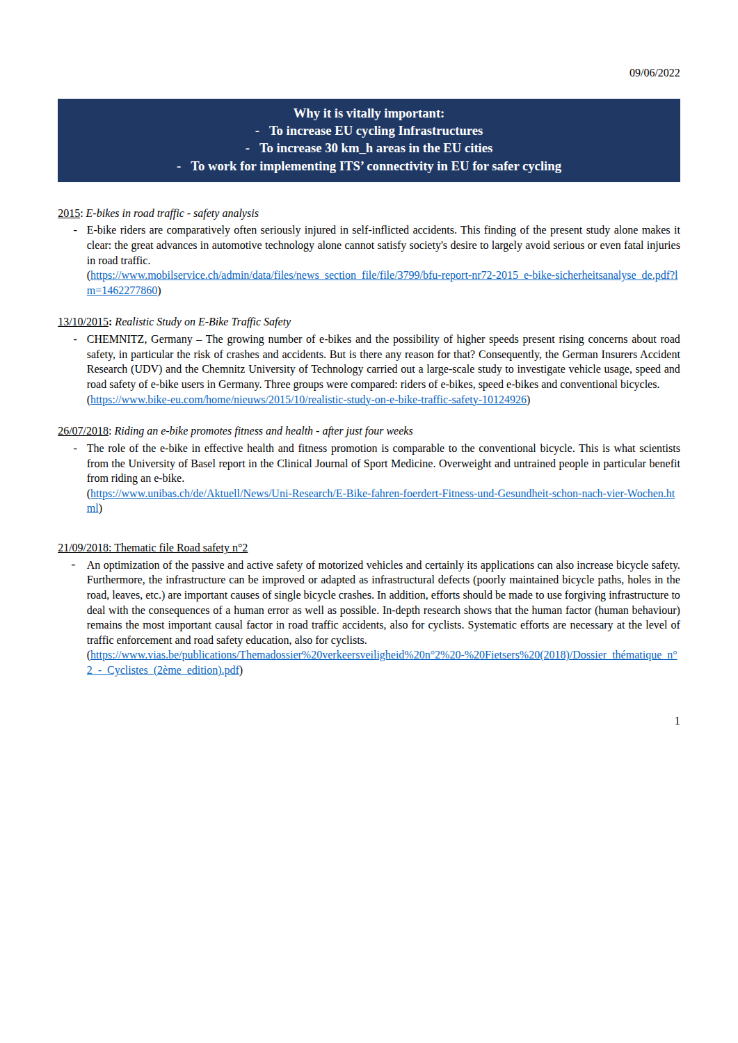09/06/2022
Why it is vitally important:
To increase EU cycling Infrastructures
To increase 30 km_h areas in the EU cities
To work for implementing ITS’ connectivity in EU for safer cycling
2015: E-bikes in road traffic - safety analysis
E-bike riders are comparatively often seriously injured in self-inflicted accidents. This finding of the present study alone makes it clear: the great advances in automotive technology alone cannot satisfy society's desire to largely avoid serious or even fatal injuries in road traffic.
(https://www.mobilservice.ch/admin/data/files/news_section_file/file/3799/bfu-report-nr72-2015_e-bike-sicherheitsanalyse_de.pdf?lm=1462277860)
13/10/2015: Realistic Study on E-Bike Traffic Safety
CHEMNITZ, Germany – The growing number of e-bikes and the possibility of higher speeds present rising concerns about road safety, in particular the risk of crashes and accidents. But is there any reason for that? Consequently, the German Insurers Accident Research (UDV) and the Chemnitz University of Technology carried out a large-scale study to investigate vehicle usage, speed and road safety of e-bike users in Germany. Three groups were compared: riders of e-bikes, speed e-bikes and conventional bicycles.
(https://www.bike-eu.com/home/nieuws/2015/10/realistic-study-on-e-bike-traffic-safety-10124926)
26/07/2018: Riding an e-bike promotes fitness and health - after just four weeks
The role of the e-bike in effective health and fitness promotion is comparable to the conventional bicycle. This is what scientists from the University of Basel report in the Clinical Journal of Sport Medicine. Overweight and untrained people in particular benefit from riding an e-bike.
(https://www.unibas.ch/de/Aktuell/News/Uni-Research/E-Bike-fahren-foerdert-Fitness-und-Gesundheit-schon-nach-vier-Wochen.html)
21/09/2018: Thematic file Road safety n°2
An optimization of the passive and active safety of motorized vehicles and certainly its applications can also increase bicycle safety. Furthermore, the infrastructure can be improved or adapted as infrastructural defects (poorly maintained bicycle paths, holes in the road, leaves, etc.) are important causes of single bicycle crashes. In addition, efforts should be made to use forgiving infrastructure to deal with the consequences of a human error as well as possible. In-depth research shows that the human factor (human behaviour) remains the most important causal factor in road traffic accidents, also for cyclists. Systematic efforts are necessary at the level of traffic enforcement and road safety education, also for cyclists.
(https://www.vias.be/publications/Themadossier%20verkeersveiligheid%20n°2%20-%20Fietsers%20(2018)/Dossier_thématique_n°2_-_Cyclistes_(2ème_edition).pdf)
1